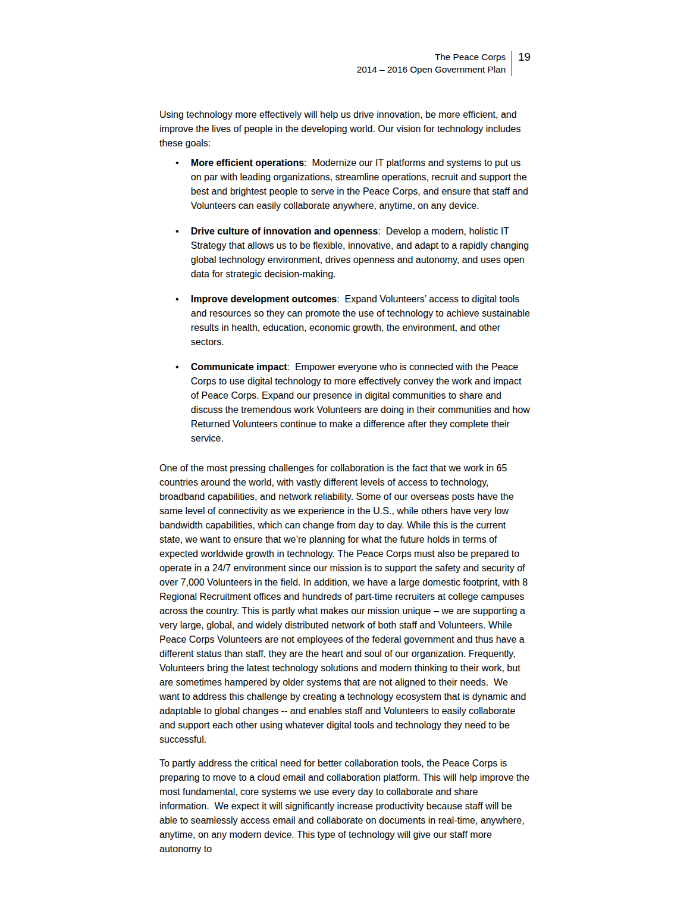The Peace Corps
2014 – 2016 Open Government Plan
19
Using technology more effectively will help us drive innovation, be more efficient, and improve the lives of people in the developing world. Our vision for technology includes these goals:
More efficient operations: Modernize our IT platforms and systems to put us on par with leading organizations, streamline operations, recruit and support the best and brightest people to serve in the Peace Corps, and ensure that staff and Volunteers can easily collaborate anywhere, anytime, on any device.
Drive culture of innovation and openness: Develop a modern, holistic IT Strategy that allows us to be flexible, innovative, and adapt to a rapidly changing global technology environment, drives openness and autonomy, and uses open data for strategic decision-making.
Improve development outcomes: Expand Volunteers’ access to digital tools and resources so they can promote the use of technology to achieve sustainable results in health, education, economic growth, the environment, and other sectors.
Communicate impact: Empower everyone who is connected with the Peace Corps to use digital technology to more effectively convey the work and impact of Peace Corps. Expand our presence in digital communities to share and discuss the tremendous work Volunteers are doing in their communities and how Returned Volunteers continue to make a difference after they complete their service.
One of the most pressing challenges for collaboration is the fact that we work in 65 countries around the world, with vastly different levels of access to technology, broadband capabilities, and network reliability. Some of our overseas posts have the same level of connectivity as we experience in the U.S., while others have very low bandwidth capabilities, which can change from day to day. While this is the current state, we want to ensure that we’re planning for what the future holds in terms of expected worldwide growth in technology. The Peace Corps must also be prepared to operate in a 24/7 environment since our mission is to support the safety and security of over 7,000 Volunteers in the field. In addition, we have a large domestic footprint, with 8 Regional Recruitment offices and hundreds of part-time recruiters at college campuses across the country. This is partly what makes our mission unique – we are supporting a very large, global, and widely distributed network of both staff and Volunteers. While Peace Corps Volunteers are not employees of the federal government and thus have a different status than staff, they are the heart and soul of our organization. Frequently, Volunteers bring the latest technology solutions and modern thinking to their work, but are sometimes hampered by older systems that are not aligned to their needs. We want to address this challenge by creating a technology ecosystem that is dynamic and adaptable to global changes -- and enables staff and Volunteers to easily collaborate and support each other using whatever digital tools and technology they need to be successful.
To partly address the critical need for better collaboration tools, the Peace Corps is preparing to move to a cloud email and collaboration platform. This will help improve the most fundamental, core systems we use every day to collaborate and share information. We expect it will significantly increase productivity because staff will be able to seamlessly access email and collaborate on documents in real-time, anywhere, anytime, on any modern device. This type of technology will give our staff more autonomy to